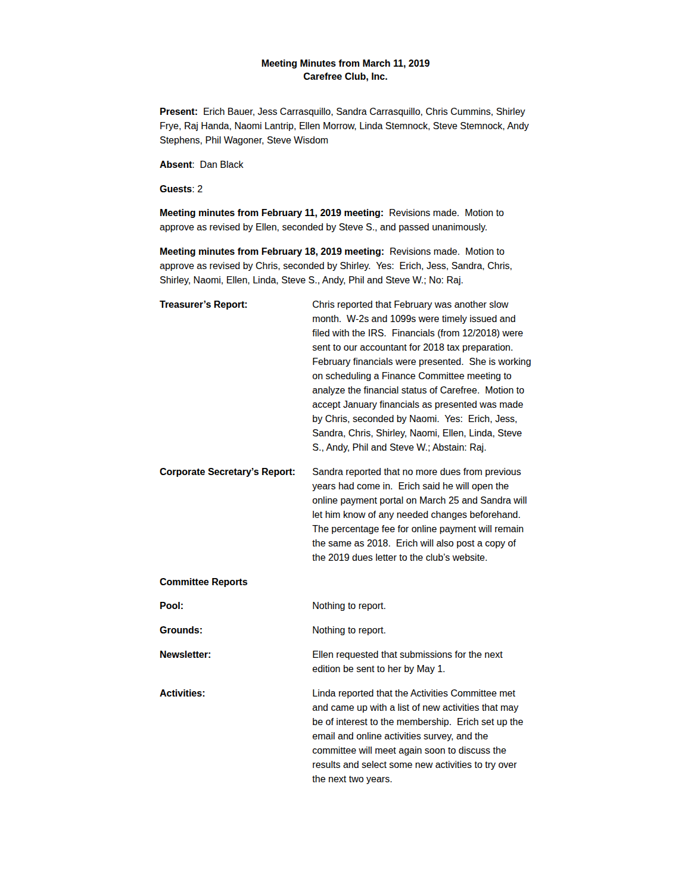Meeting Minutes from March 11, 2019Carefree Club, Inc.
Present: Erich Bauer, Jess Carrasquillo, Sandra Carrasquillo, Chris Cummins, Shirley Frye, Raj Handa, Naomi Lantrip, Ellen Morrow, Linda Stemnock, Steve Stemnock, Andy Stephens, Phil Wagoner, Steve Wisdom
Absent: Dan Black
Guests: 2
Meeting minutes from February 11, 2019 meeting: Revisions made. Motion to approve as revised by Ellen, seconded by Steve S., and passed unanimously.
Meeting minutes from February 18, 2019 meeting: Revisions made. Motion to approve as revised by Chris, seconded by Shirley. Yes: Erich, Jess, Sandra, Chris, Shirley, Naomi, Ellen, Linda, Steve S., Andy, Phil and Steve W.; No: Raj.
| Treasurer’s Report: | Chris reported that February was another slow month. W-2s and 1099s were timely issued and filed with the IRS. Financials (from 12/2018) were sent to our accountant for 2018 tax preparation. February financials were presented. She is working on scheduling a Finance Committee meeting to analyze the financial status of Carefree. Motion to accept January financials as presented was made by Chris, seconded by Naomi. Yes: Erich, Jess, Sandra, Chris, Shirley, Naomi, Ellen, Linda, Steve S., Andy, Phil and Steve W.; Abstain: Raj. |
| Corporate Secretary’s Report: | Sandra reported that no more dues from previous years had come in. Erich said he will open the online payment portal on March 25 and Sandra will let him know of any needed changes beforehand. The percentage fee for online payment will remain the same as 2018. Erich will also post a copy of the 2019 dues letter to the club’s website. |
Committee Reports
| Pool: | Nothing to report. |
| Grounds: | Nothing to report. |
| Newsletter: | Ellen requested that submissions for the next edition be sent to her by May 1. |
| Activities: | Linda reported that the Activities Committee met and came up with a list of new activities that may be of interest to the membership. Erich set up the email and online activities survey, and the committee will meet again soon to discuss the results and select some new activities to try over the next two years. |